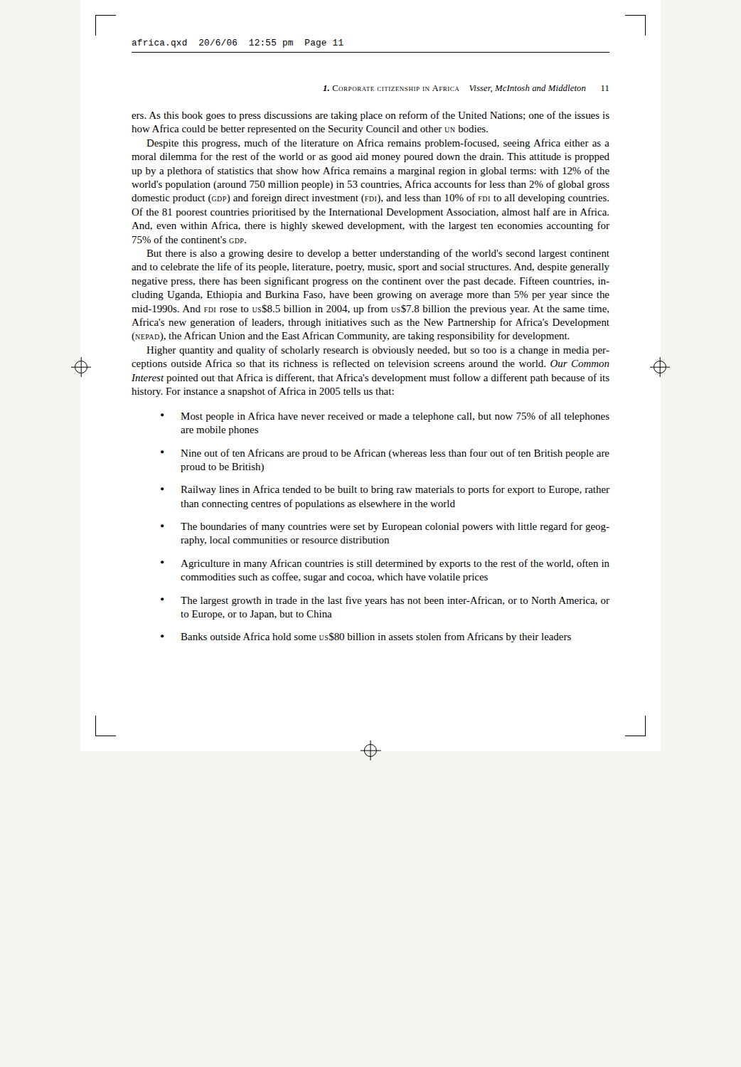africa.qxd 20/6/06 12:55 pm Page 11
1. Corporate citizenship in Africa Visser, McIntosh and Middleton 11
ers. As this book goes to press discussions are taking place on reform of the United Nations; one of the issues is how Africa could be better represented on the Security Council and other un bodies.
Despite this progress, much of the literature on Africa remains problem-focused, seeing Africa either as a moral dilemma for the rest of the world or as good aid money poured down the drain. This attitude is propped up by a plethora of statistics that show how Africa remains a marginal region in global terms: with 12% of the world's population (around 750 million people) in 53 countries, Africa accounts for less than 2% of global gross domestic product (gdp) and foreign direct investment (fdi), and less than 10% of fdi to all developing countries. Of the 81 poorest countries prioritised by the International Development Association, almost half are in Africa. And, even within Africa, there is highly skewed development, with the largest ten economies accounting for 75% of the continent's gdp.
But there is also a growing desire to develop a better understanding of the world's second largest continent and to celebrate the life of its people, literature, poetry, music, sport and social structures. And, despite generally negative press, there has been significant progress on the continent over the past decade. Fifteen countries, including Uganda, Ethiopia and Burkina Faso, have been growing on average more than 5% per year since the mid-1990s. And fdi rose to us$8.5 billion in 2004, up from us$7.8 billion the previous year. At the same time, Africa's new generation of leaders, through initiatives such as the New Partnership for Africa's Development (nepad), the African Union and the East African Community, are taking responsibility for development.
Higher quantity and quality of scholarly research is obviously needed, but so too is a change in media perceptions outside Africa so that its richness is reflected on television screens around the world. Our Common Interest pointed out that Africa is different, that Africa's development must follow a different path because of its history. For instance a snapshot of Africa in 2005 tells us that:
Most people in Africa have never received or made a telephone call, but now 75% of all telephones are mobile phones
Nine out of ten Africans are proud to be African (whereas less than four out of ten British people are proud to be British)
Railway lines in Africa tended to be built to bring raw materials to ports for export to Europe, rather than connecting centres of populations as elsewhere in the world
The boundaries of many countries were set by European colonial powers with little regard for geography, local communities or resource distribution
Agriculture in many African countries is still determined by exports to the rest of the world, often in commodities such as coffee, sugar and cocoa, which have volatile prices
The largest growth in trade in the last five years has not been inter-African, or to North America, or to Europe, or to Japan, but to China
Banks outside Africa hold some us$80 billion in assets stolen from Africans by their leaders